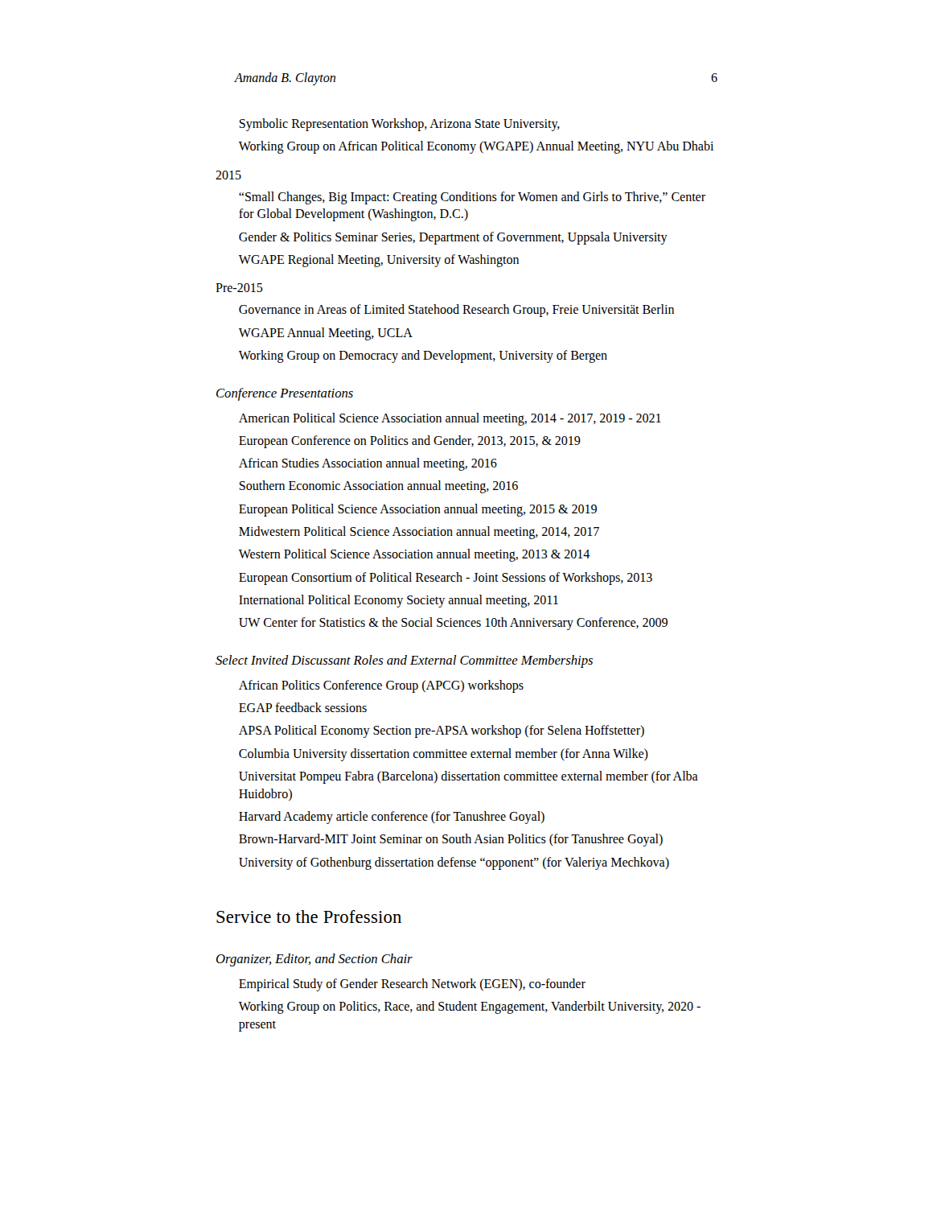Amanda B. Clayton 6
Symbolic Representation Workshop, Arizona State University,
Working Group on African Political Economy (WGAPE) Annual Meeting, NYU Abu Dhabi
2015
“Small Changes, Big Impact: Creating Conditions for Women and Girls to Thrive,” Center for Global Development (Washington, D.C.)
Gender & Politics Seminar Series, Department of Government, Uppsala University
WGAPE Regional Meeting, University of Washington
Pre-2015
Governance in Areas of Limited Statehood Research Group, Freie Universität Berlin
WGAPE Annual Meeting, UCLA
Working Group on Democracy and Development, University of Bergen
Conference Presentations
American Political Science Association annual meeting, 2014 - 2017, 2019 - 2021
European Conference on Politics and Gender, 2013, 2015, & 2019
African Studies Association annual meeting, 2016
Southern Economic Association annual meeting, 2016
European Political Science Association annual meeting, 2015 & 2019
Midwestern Political Science Association annual meeting, 2014, 2017
Western Political Science Association annual meeting, 2013 & 2014
European Consortium of Political Research - Joint Sessions of Workshops, 2013
International Political Economy Society annual meeting, 2011
UW Center for Statistics & the Social Sciences 10th Anniversary Conference, 2009
Select Invited Discussant Roles and External Committee Memberships
African Politics Conference Group (APCG) workshops
EGAP feedback sessions
APSA Political Economy Section pre-APSA workshop (for Selena Hoffstetter)
Columbia University dissertation committee external member (for Anna Wilke)
Universitat Pompeu Fabra (Barcelona) dissertation committee external member (for Alba Huidobro)
Harvard Academy article conference (for Tanushree Goyal)
Brown-Harvard-MIT Joint Seminar on South Asian Politics (for Tanushree Goyal)
University of Gothenburg dissertation defense “opponent” (for Valeriya Mechkova)
Service to the Profession
Organizer, Editor, and Section Chair
Empirical Study of Gender Research Network (EGEN), co-founder
Working Group on Politics, Race, and Student Engagement, Vanderbilt University, 2020 - present